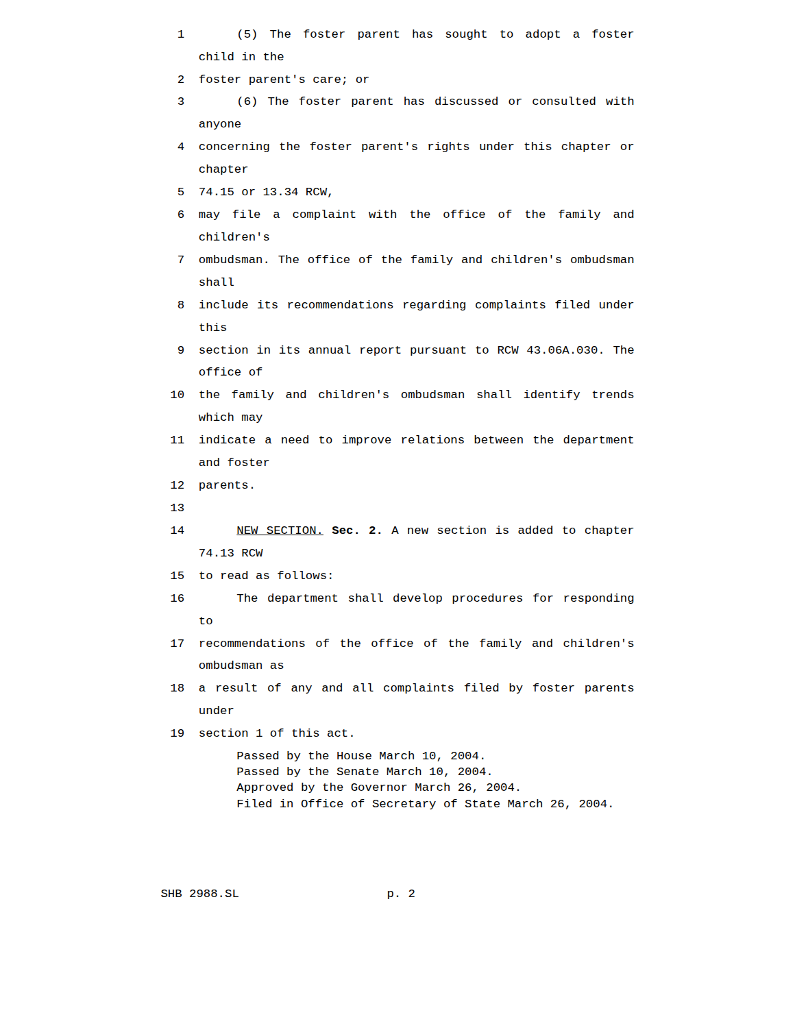(5) The foster parent has sought to adopt a foster child in the
foster parent's care; or
(6) The foster parent has discussed or consulted with anyone
concerning the foster parent's rights under this chapter or chapter
74.15 or 13.34 RCW,
may file a complaint with the office of the family and children's
ombudsman. The office of the family and children's ombudsman shall
include its recommendations regarding complaints filed under this
section in its annual report pursuant to RCW 43.06A.030. The office of
the family and children's ombudsman shall identify trends which may
indicate a need to improve relations between the department and foster
parents.
NEW SECTION. Sec. 2. A new section is added to chapter 74.13 RCW
to read as follows:
The department shall develop procedures for responding to
recommendations of the office of the family and children's ombudsman as
a result of any and all complaints filed by foster parents under
section 1 of this act.
Passed by the House March 10, 2004.
Passed by the Senate March 10, 2004.
Approved by the Governor March 26, 2004.
Filed in Office of Secretary of State March 26, 2004.
SHB 2988.SL
p. 2